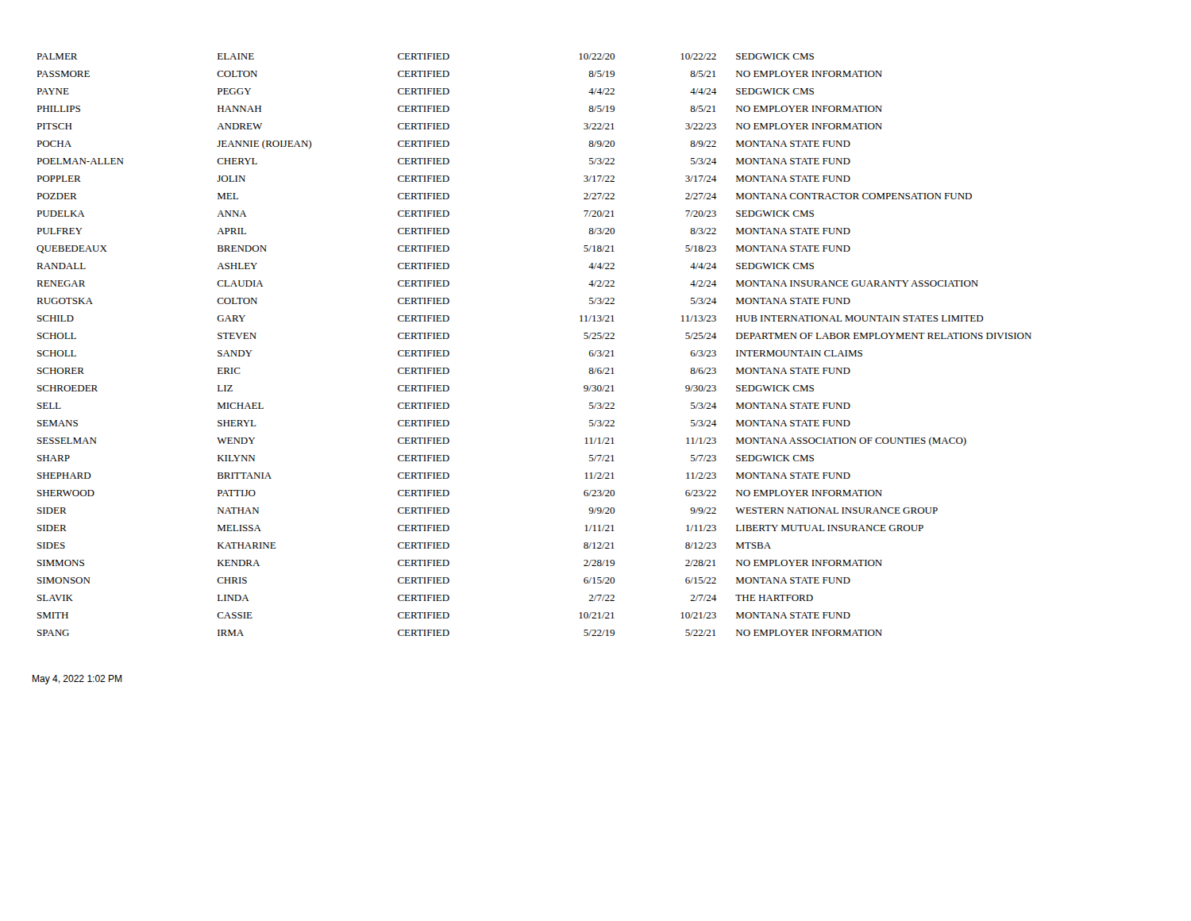| PALMER | ELAINE | CERTIFIED | 10/22/20 | 10/22/22 | SEDGWICK CMS |
| PASSMORE | COLTON | CERTIFIED | 8/5/19 | 8/5/21 | NO EMPLOYER INFORMATION |
| PAYNE | PEGGY | CERTIFIED | 4/4/22 | 4/4/24 | SEDGWICK CMS |
| PHILLIPS | HANNAH | CERTIFIED | 8/5/19 | 8/5/21 | NO EMPLOYER INFORMATION |
| PITSCH | ANDREW | CERTIFIED | 3/22/21 | 3/22/23 | NO EMPLOYER INFORMATION |
| POCHA | JEANNIE (ROIJEAN) | CERTIFIED | 8/9/20 | 8/9/22 | MONTANA STATE FUND |
| POELMAN-ALLEN | CHERYL | CERTIFIED | 5/3/22 | 5/3/24 | MONTANA STATE FUND |
| POPPLER | JOLIN | CERTIFIED | 3/17/22 | 3/17/24 | MONTANA STATE FUND |
| POZDER | MEL | CERTIFIED | 2/27/22 | 2/27/24 | MONTANA CONTRACTOR COMPENSATION FUND |
| PUDELKA | ANNA | CERTIFIED | 7/20/21 | 7/20/23 | SEDGWICK CMS |
| PULFREY | APRIL | CERTIFIED | 8/3/20 | 8/3/22 | MONTANA STATE FUND |
| QUEBEDEAUX | BRENDON | CERTIFIED | 5/18/21 | 5/18/23 | MONTANA STATE FUND |
| RANDALL | ASHLEY | CERTIFIED | 4/4/22 | 4/4/24 | SEDGWICK CMS |
| RENEGAR | CLAUDIA | CERTIFIED | 4/2/22 | 4/2/24 | MONTANA INSURANCE GUARANTY ASSOCIATION |
| RUGOTSKA | COLTON | CERTIFIED | 5/3/22 | 5/3/24 | MONTANA STATE FUND |
| SCHILD | GARY | CERTIFIED | 11/13/21 | 11/13/23 | HUB INTERNATIONAL MOUNTAIN STATES LIMITED |
| SCHOLL | STEVEN | CERTIFIED | 5/25/22 | 5/25/24 | DEPARTMEN OF LABOR EMPLOYMENT RELATIONS DIVISION |
| SCHOLL | SANDY | CERTIFIED | 6/3/21 | 6/3/23 | INTERMOUNTAIN CLAIMS |
| SCHORER | ERIC | CERTIFIED | 8/6/21 | 8/6/23 | MONTANA STATE FUND |
| SCHROEDER | LIZ | CERTIFIED | 9/30/21 | 9/30/23 | SEDGWICK CMS |
| SELL | MICHAEL | CERTIFIED | 5/3/22 | 5/3/24 | MONTANA STATE FUND |
| SEMANS | SHERYL | CERTIFIED | 5/3/22 | 5/3/24 | MONTANA STATE FUND |
| SESSELMAN | WENDY | CERTIFIED | 11/1/21 | 11/1/23 | MONTANA ASSOCIATION OF COUNTIES (MACO) |
| SHARP | KILYNN | CERTIFIED | 5/7/21 | 5/7/23 | SEDGWICK CMS |
| SHEPHARD | BRITTANIA | CERTIFIED | 11/2/21 | 11/2/23 | MONTANA STATE FUND |
| SHERWOOD | PATTIJO | CERTIFIED | 6/23/20 | 6/23/22 | NO EMPLOYER INFORMATION |
| SIDER | NATHAN | CERTIFIED | 9/9/20 | 9/9/22 | WESTERN NATIONAL INSURANCE GROUP |
| SIDER | MELISSA | CERTIFIED | 1/11/21 | 1/11/23 | LIBERTY MUTUAL INSURANCE GROUP |
| SIDES | KATHARINE | CERTIFIED | 8/12/21 | 8/12/23 | MTSBA |
| SIMMONS | KENDRA | CERTIFIED | 2/28/19 | 2/28/21 | NO EMPLOYER INFORMATION |
| SIMONSON | CHRIS | CERTIFIED | 6/15/20 | 6/15/22 | MONTANA STATE FUND |
| SLAVIK | LINDA | CERTIFIED | 2/7/22 | 2/7/24 | THE HARTFORD |
| SMITH | CASSIE | CERTIFIED | 10/21/21 | 10/21/23 | MONTANA STATE FUND |
| SPANG | IRMA | CERTIFIED | 5/22/19 | 5/22/21 | NO EMPLOYER INFORMATION |
May 4, 2022 1:02 PM